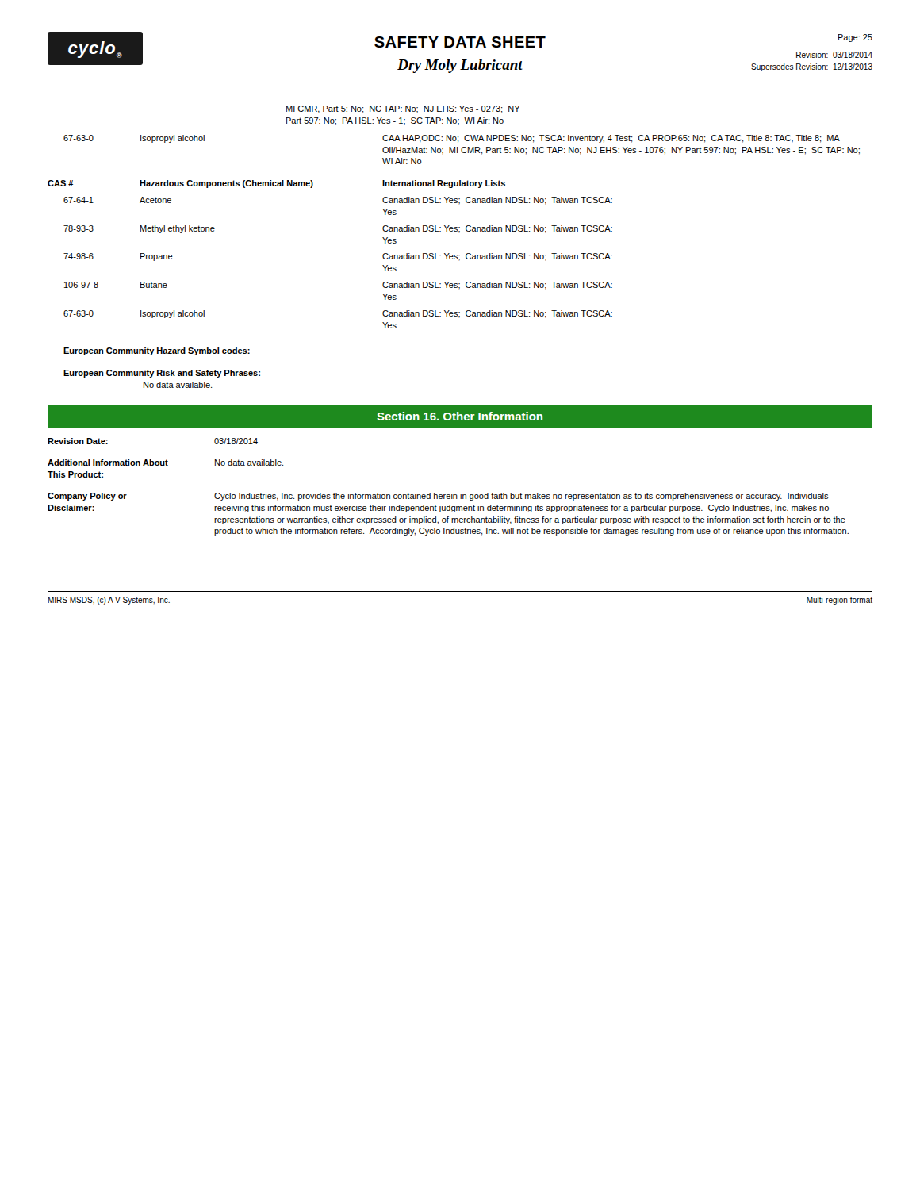cyclo®
SAFETY DATA SHEET
Dry Moly Lubricant
Page: 25
Revision: 03/18/2014
Supersedes Revision: 12/13/2013
MI CMR, Part 5: No; NC TAP: No; NJ EHS: Yes - 0273; NY
Part 597: No; PA HSL: Yes - 1; SC TAP: No; WI Air: No
| 67-63-0 | Isopropyl alcohol | CAA HAP,ODC: No; CWA NPDES: No; TSCA: Inventory, 4 Test; CA PROP.65: No; CA TAC, Title 8: TAC, Title 8; MA Oil/HazMat: No; MI CMR, Part 5: No; NC TAP: No; NJ EHS: Yes - 1076; NY Part 597: No; PA HSL: Yes - E; SC TAP: No; WI Air: No |
| CAS # | Hazardous Components (Chemical Name) | International Regulatory Lists |
| 67-64-1 | Acetone | Canadian DSL: Yes; Canadian NDSL: No; Taiwan TCSCA: Yes |
| 78-93-3 | Methyl ethyl ketone | Canadian DSL: Yes; Canadian NDSL: No; Taiwan TCSCA: Yes |
| 74-98-6 | Propane | Canadian DSL: Yes; Canadian NDSL: No; Taiwan TCSCA: Yes |
| 106-97-8 | Butane | Canadian DSL: Yes; Canadian NDSL: No; Taiwan TCSCA: Yes |
| 67-63-0 | Isopropyl alcohol | Canadian DSL: Yes; Canadian NDSL: No; Taiwan TCSCA: Yes |
European Community Hazard Symbol codes:
European Community Risk and Safety Phrases:
No data available.
Section 16. Other Information
| Revision Date: | 03/18/2014 |
| Additional Information About This Product: | No data available. |
| Company Policy or Disclaimer: | Cyclo Industries, Inc. provides the information contained herein in good faith but makes no representation as to its comprehensiveness or accuracy. Individuals receiving this information must exercise their independent judgment in determining its appropriateness for a particular purpose. Cyclo Industries, Inc. makes no representations or warranties, either expressed or implied, of merchantability, fitness for a particular purpose with respect to the information set forth herein or to the product to which the information refers. Accordingly, Cyclo Industries, Inc. will not be responsible for damages resulting from use of or reliance upon this information. |
MIRS MSDS, (c) A V Systems, Inc.
Multi-region format